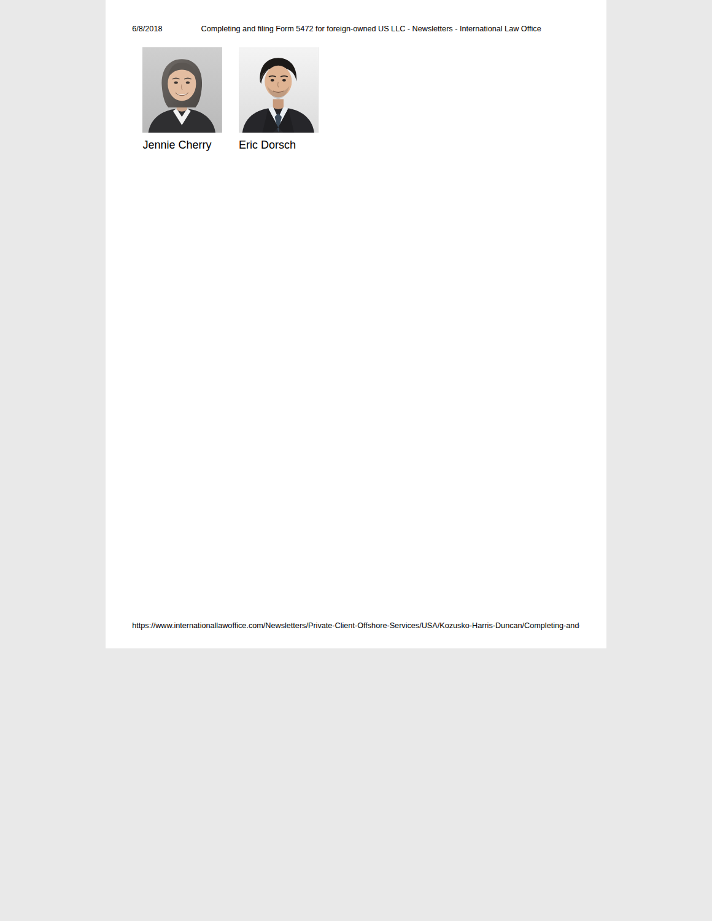6/8/2018 Completing and filing Form 5472 for foreign-owned US LLC - Newsletters - International Law Office
Jennie Cherry
Eric Dorsch
https://www.internationallawoffice.com/Newsletters/Private-Client-Offshore-Services/USA/Kozusko-Harris-Duncan/Completing-and-filing-Form-5472-for-foreign-owned